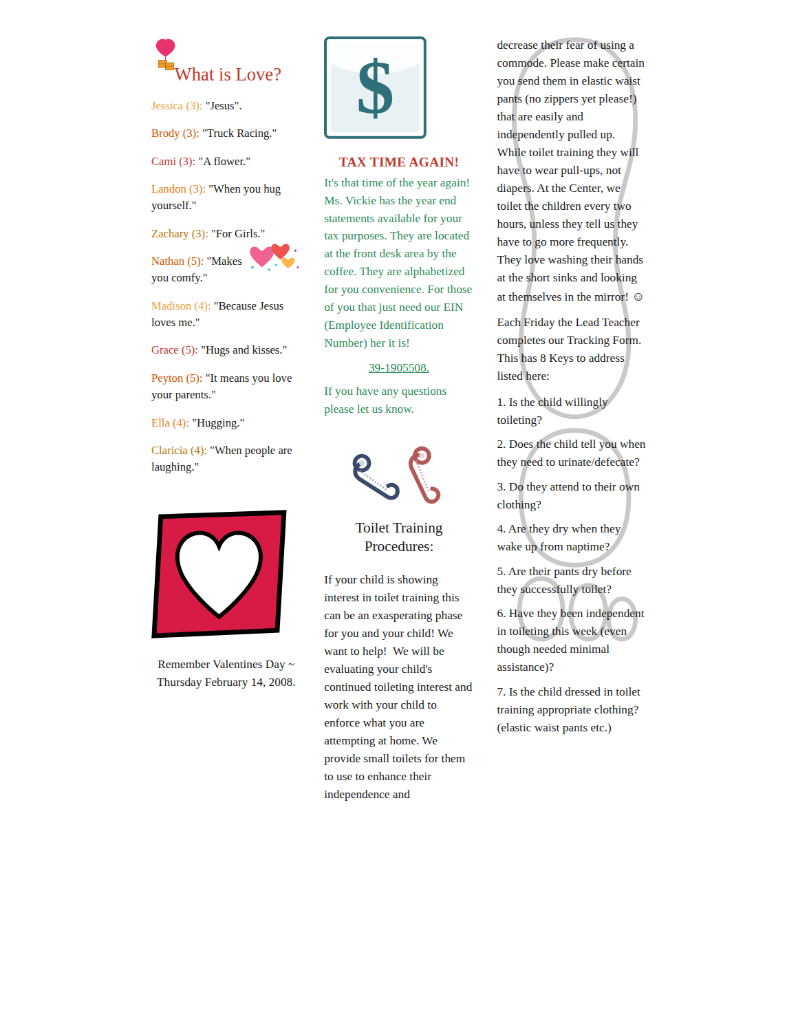What is Love?
Jessica (3): "Jesus".
Brody (3): "Truck Racing."
Cami (3): "A flower."
Landon (3): "When you hug yourself."
Zachary (3): "For Girls."
Nathan (5): "Makes you comfy."
Madison (4): "Because Jesus loves me."
Grace (5): "Hugs and kisses."
Peyton (5): "It means you love your parents."
Ella (4): "Hugging."
Claricia (4): "When people are laughing."
Remember Valentines Day ~ Thursday February 14, 2008.
$
TAX TIME AGAIN!
It's that time of the year again! Ms. Vickie has the year end statements available for your tax purposes. They are located at the front desk area by the coffee. They are alphabetized for you convenience. For those of you that just need our EIN (Employee Identification Number) her it is! 39-1905508. If you have any questions please let us know.
Toilet Training Procedures:
If your child is showing interest in toilet training this can be an exasperating phase for you and your child! We want to help! We will be evaluating your child's continued toileting interest and work with your child to enforce what you are attempting at home. We provide small toilets for them to use to enhance their independence and
decrease their fear of using a commode. Please make certain you send them in elastic waist pants (no zippers yet please!) that are easily and independently pulled up. While toilet training they will have to wear pull-ups, not diapers. At the Center, we toilet the children every two hours, unless they tell us they have to go more frequently. They love washing their hands at the short sinks and looking at themselves in the mirror! ☺
Each Friday the Lead Teacher completes our Tracking Form. This has 8 Keys to address listed here:
1. Is the child willingly toileting?
2. Does the child tell you when they need to urinate/defecate?
3. Do they attend to their own clothing?
4. Are they dry when they wake up from naptime?
5. Are their pants dry before they successfully toilet?
6. Have they been independent in toileting this week (even though needed minimal assistance)?
7. Is the child dressed in toilet training appropriate clothing? (elastic waist pants etc.)